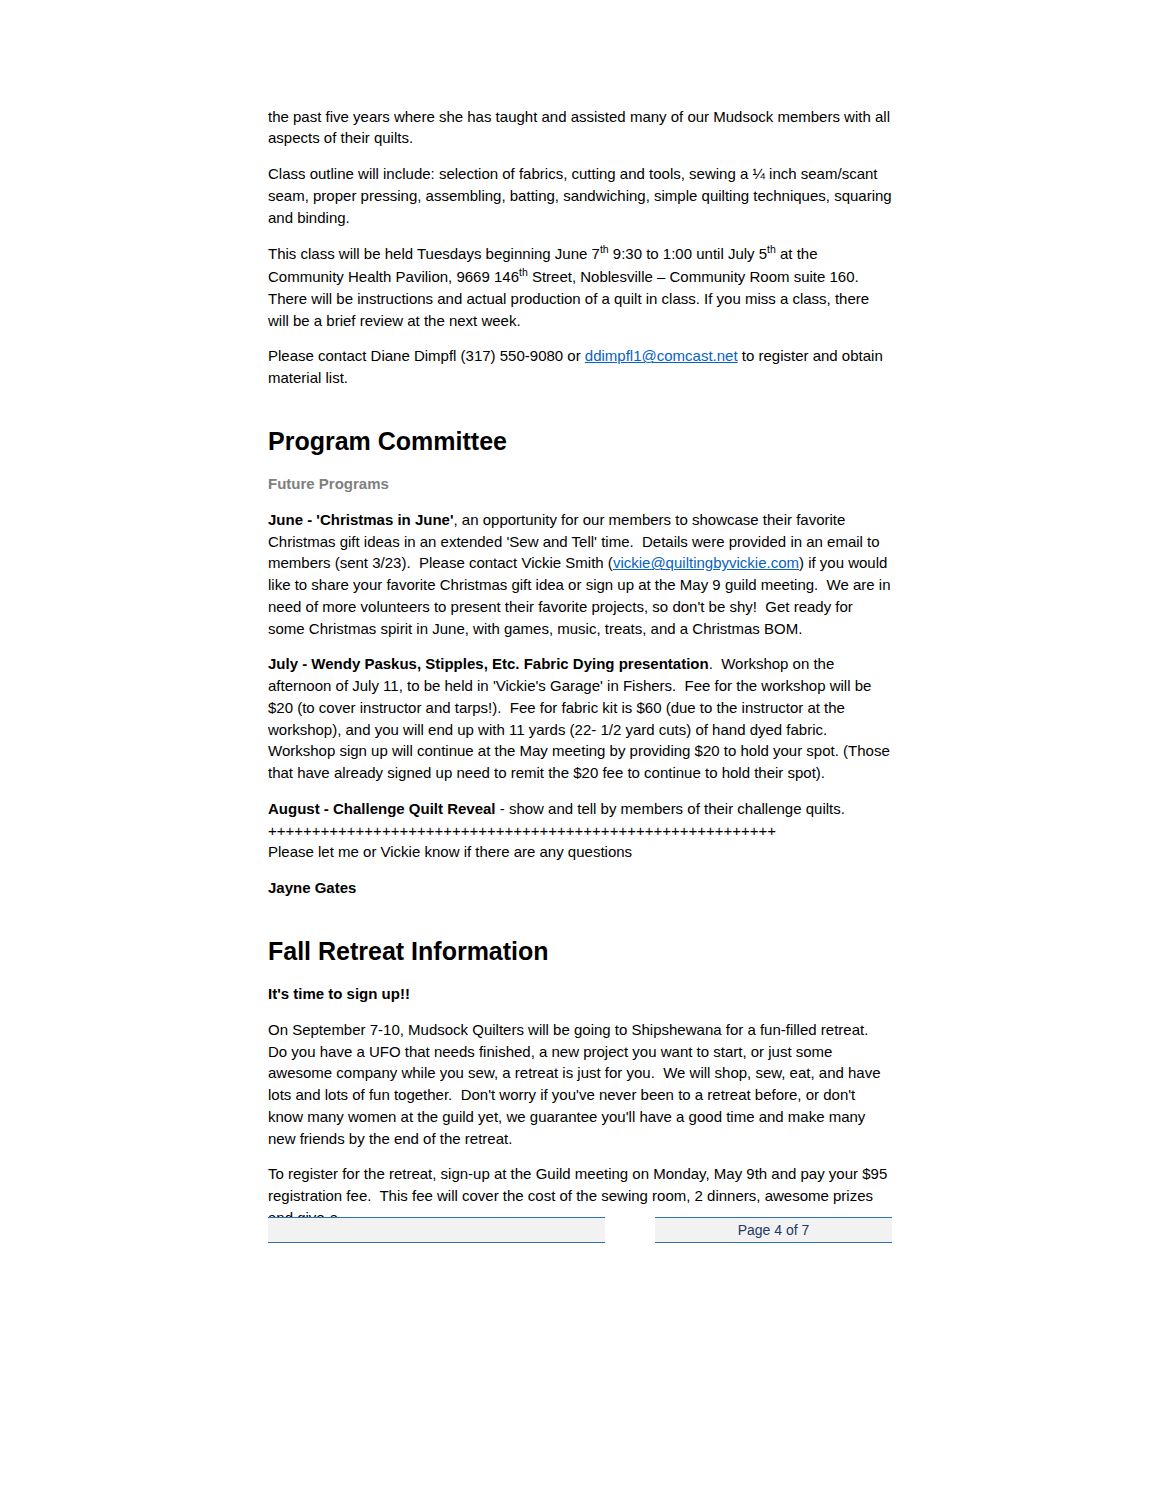the past five years where she has taught and assisted many of our Mudsock members with all aspects of their quilts.
Class outline will include: selection of fabrics, cutting and tools, sewing a ¼ inch seam/scant seam, proper pressing, assembling, batting, sandwiching, simple quilting techniques, squaring and binding.
This class will be held Tuesdays beginning June 7th 9:30 to 1:00 until July 5th at the Community Health Pavilion, 9669 146th Street, Noblesville – Community Room suite 160. There will be instructions and actual production of a quilt in class. If you miss a class, there will be a brief review at the next week.
Please contact Diane Dimpfl (317) 550-9080 or ddimpfl1@comcast.net to register and obtain material list.
Program Committee
Future Programs
June - 'Christmas in June', an opportunity for our members to showcase their favorite Christmas gift ideas in an extended 'Sew and Tell' time. Details were provided in an email to members (sent 3/23). Please contact Vickie Smith (vickie@quiltingbyvickie.com) if you would like to share your favorite Christmas gift idea or sign up at the May 9 guild meeting. We are in need of more volunteers to present their favorite projects, so don't be shy! Get ready for some Christmas spirit in June, with games, music, treats, and a Christmas BOM.
July - Wendy Paskus, Stipples, Etc. Fabric Dying presentation. Workshop on the afternoon of July 11, to be held in 'Vickie's Garage' in Fishers. Fee for the workshop will be $20 (to cover instructor and tarps!). Fee for fabric kit is $60 (due to the instructor at the workshop), and you will end up with 11 yards (22- 1/2 yard cuts) of hand dyed fabric. Workshop sign up will continue at the May meeting by providing $20 to hold your spot. (Those that have already signed up need to remit the $20 fee to continue to hold their spot).
August - Challenge Quilt Reveal - show and tell by members of their challenge quilts.
++++++++++++++++++++++++++++++++++++++++++++++++++++++++++
Please let me or Vickie know if there are any questions
Jayne Gates
Fall Retreat Information
It's time to sign up!!
On September 7-10, Mudsock Quilters will be going to Shipshewana for a fun-filled retreat. Do you have a UFO that needs finished, a new project you want to start, or just some awesome company while you sew, a retreat is just for you. We will shop, sew, eat, and have lots and lots of fun together. Don't worry if you've never been to a retreat before, or don't know many women at the guild yet, we guarantee you'll have a good time and make many new friends by the end of the retreat.
To register for the retreat, sign-up at the Guild meeting on Monday, May 9th and pay your $95 registration fee. This fee will cover the cost of the sewing room, 2 dinners, awesome prizes and give-a-
Page 4 of 7